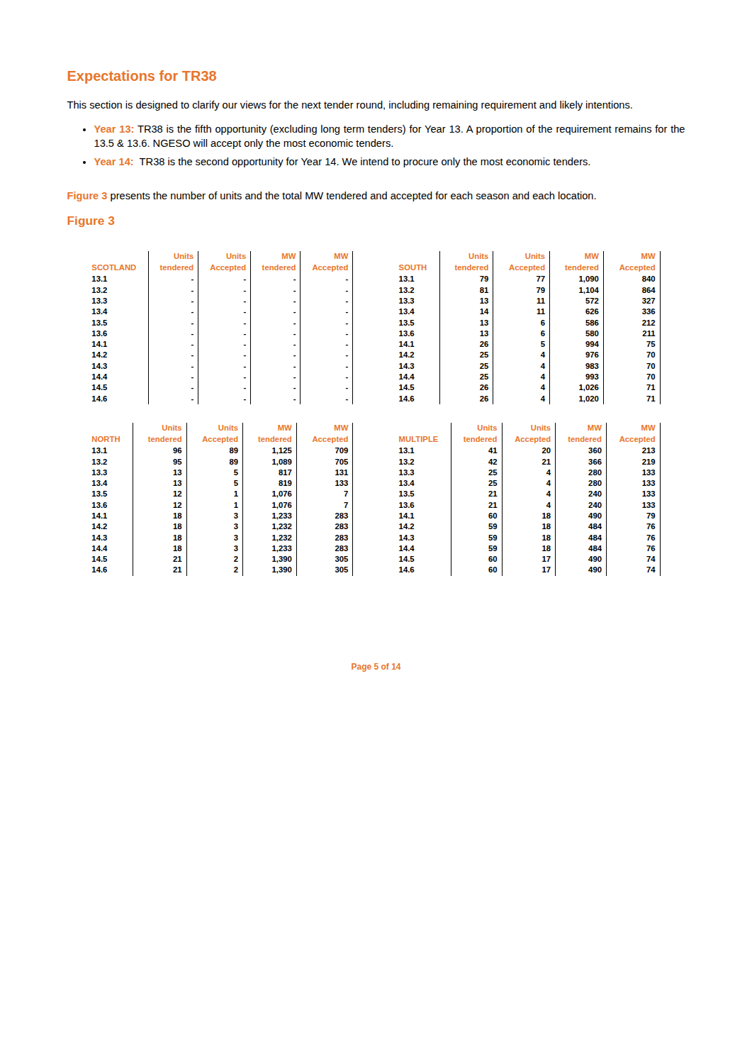Expectations for TR38
This section is designed to clarify our views for the next tender round, including remaining requirement and likely intentions.
Year 13: TR38 is the fifth opportunity (excluding long term tenders) for Year 13. A proportion of the requirement remains for the 13.5 & 13.6. NGESO will accept only the most economic tenders.
Year 14: TR38 is the second opportunity for Year 14. We intend to procure only the most economic tenders.
Figure 3 presents the number of units and the total MW tendered and accepted for each season and each location.
Figure 3
| | Units | Units | MW | MW |
| --- | --- | --- | --- | --- |
| SCOTLAND | tendered | Accepted | tendered | Accepted |
| 13.1 | - | - | - | - |
| 13.2 | - | - | - | - |
| 13.3 | - | - | - | - |
| 13.4 | - | - | - | - |
| 13.5 | - | - | - | - |
| 13.6 | - | - | - | - |
| 14.1 | - | - | - | - |
| 14.2 | - | - | - | - |
| 14.3 | - | - | - | - |
| 14.4 | - | - | - | - |
| 14.5 | - | - | - | - |
| 14.6 | - | - | - | - |
| | Units | Units | MW | MW |
| --- | --- | --- | --- | --- |
| SOUTH | tendered | Accepted | tendered | Accepted |
| 13.1 | 79 | 77 | 1,090 | 840 |
| 13.2 | 81 | 79 | 1,104 | 864 |
| 13.3 | 13 | 11 | 572 | 327 |
| 13.4 | 14 | 11 | 626 | 336 |
| 13.5 | 13 | 6 | 586 | 212 |
| 13.6 | 13 | 6 | 580 | 211 |
| 14.1 | 26 | 5 | 994 | 75 |
| 14.2 | 25 | 4 | 976 | 70 |
| 14.3 | 25 | 4 | 983 | 70 |
| 14.4 | 25 | 4 | 993 | 70 |
| 14.5 | 26 | 4 | 1,026 | 71 |
| 14.6 | 26 | 4 | 1,020 | 71 |
| | Units | Units | MW | MW |
| --- | --- | --- | --- | --- |
| NORTH | tendered | Accepted | tendered | Accepted |
| 13.1 | 96 | 89 | 1,125 | 709 |
| 13.2 | 95 | 89 | 1,089 | 705 |
| 13.3 | 13 | 5 | 817 | 131 |
| 13.4 | 13 | 5 | 819 | 133 |
| 13.5 | 12 | 1 | 1,076 | 7 |
| 13.6 | 12 | 1 | 1,076 | 7 |
| 14.1 | 18 | 3 | 1,233 | 283 |
| 14.2 | 18 | 3 | 1,232 | 283 |
| 14.3 | 18 | 3 | 1,232 | 283 |
| 14.4 | 18 | 3 | 1,233 | 283 |
| 14.5 | 21 | 2 | 1,390 | 305 |
| 14.6 | 21 | 2 | 1,390 | 305 |
| | Units | Units | MW | MW |
| --- | --- | --- | --- | --- |
| MULTIPLE | tendered | Accepted | tendered | Accepted |
| 13.1 | 41 | 20 | 360 | 213 |
| 13.2 | 42 | 21 | 366 | 219 |
| 13.3 | 25 | 4 | 280 | 133 |
| 13.4 | 25 | 4 | 280 | 133 |
| 13.5 | 21 | 4 | 240 | 133 |
| 13.6 | 21 | 4 | 240 | 133 |
| 14.1 | 60 | 18 | 490 | 79 |
| 14.2 | 59 | 18 | 484 | 76 |
| 14.3 | 59 | 18 | 484 | 76 |
| 14.4 | 59 | 18 | 484 | 76 |
| 14.5 | 60 | 17 | 490 | 74 |
| 14.6 | 60 | 17 | 490 | 74 |
Page 5 of 14